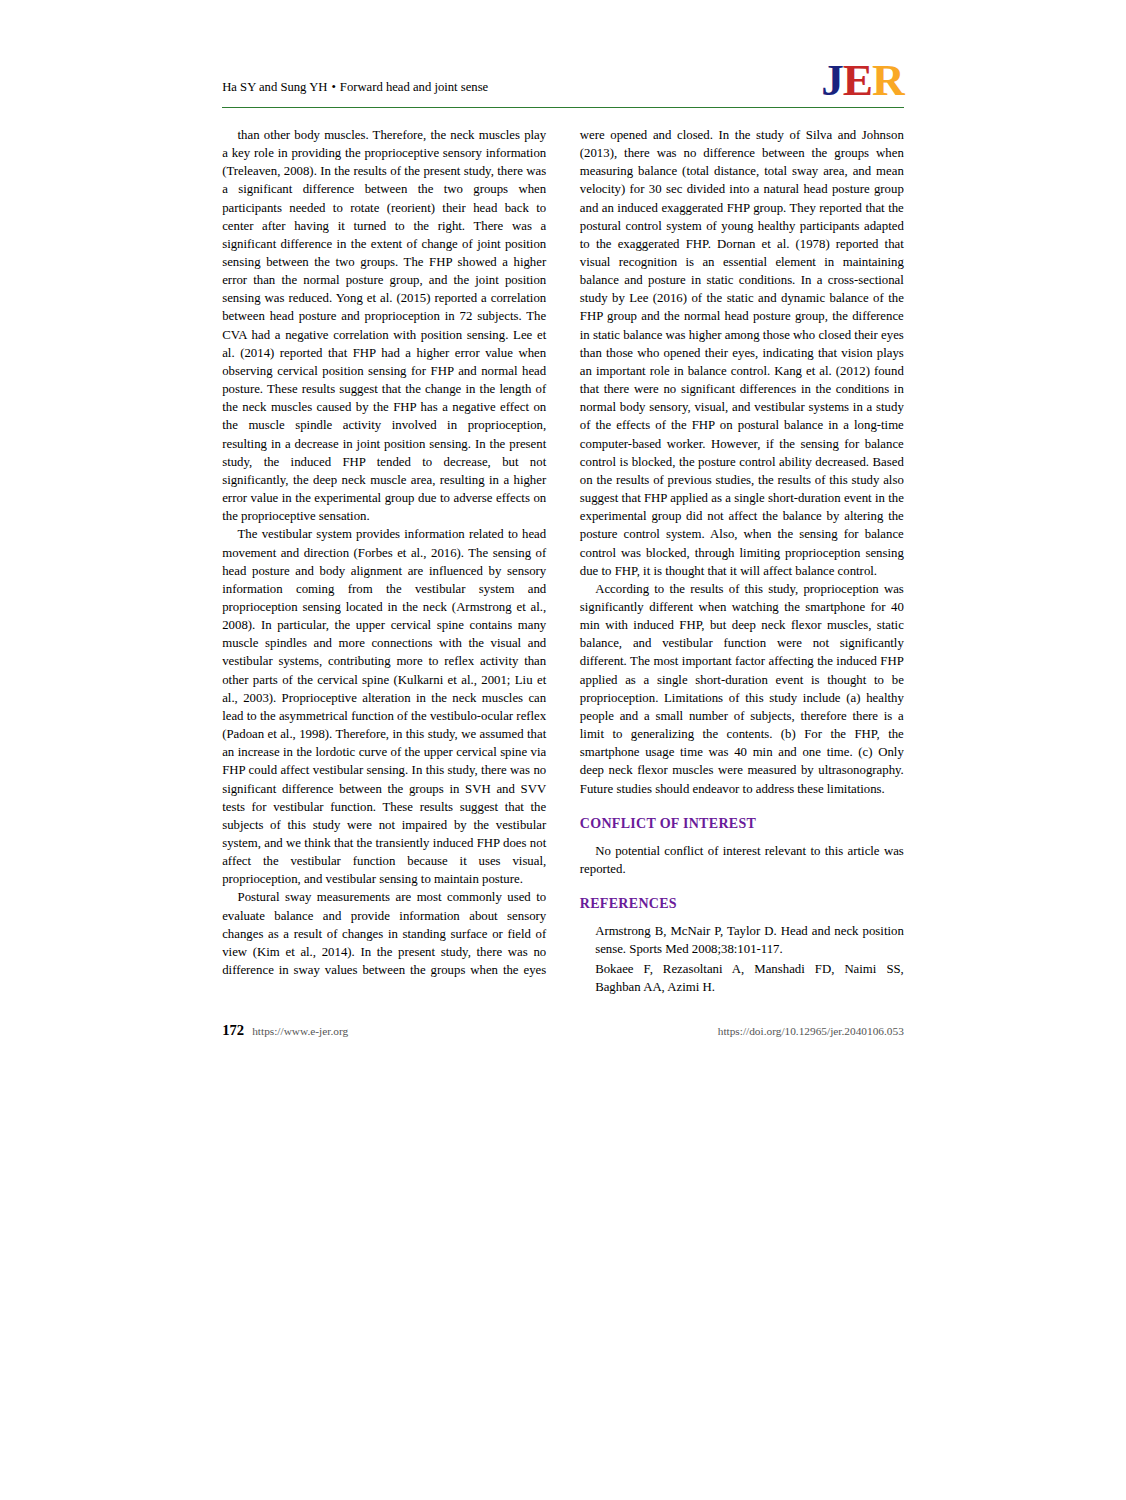Ha SY and Sung YH•Forward head and joint sense
JER
than other body muscles. Therefore, the neck muscles play a key role in providing the proprioceptive sensory information (Treleaven, 2008). In the results of the present study, there was a significant difference between the two groups when participants needed to rotate (reorient) their head back to center after having it turned to the right. There was a significant difference in the extent of change of joint position sensing between the two groups. The FHP showed a higher error than the normal posture group, and the joint position sensing was reduced. Yong et al. (2015) reported a correlation between head posture and proprioception in 72 subjects. The CVA had a negative correlation with position sensing. Lee et al. (2014) reported that FHP had a higher error value when observing cervical position sensing for FHP and normal head posture. These results suggest that the change in the length of the neck muscles caused by the FHP has a negative effect on the muscle spindle activity involved in proprioception, resulting in a decrease in joint position sensing. In the present study, the induced FHP tended to decrease, but not significantly, the deep neck muscle area, resulting in a higher error value in the experimental group due to adverse effects on the proprioceptive sensation.
The vestibular system provides information related to head movement and direction (Forbes et al., 2016). The sensing of head posture and body alignment are influenced by sensory information coming from the vestibular system and proprioception sensing located in the neck (Armstrong et al., 2008). In particular, the upper cervical spine contains many muscle spindles and more connections with the visual and vestibular systems, contributing more to reflex activity than other parts of the cervical spine (Kulkarni et al., 2001; Liu et al., 2003). Proprioceptive alteration in the neck muscles can lead to the asymmetrical function of the vestibulo-ocular reflex (Padoan et al., 1998). Therefore, in this study, we assumed that an increase in the lordotic curve of the upper cervical spine via FHP could affect vestibular sensing. In this study, there was no significant difference between the groups in SVH and SVV tests for vestibular function. These results suggest that the subjects of this study were not impaired by the vestibular system, and we think that the transiently induced FHP does not affect the vestibular function because it uses visual, proprioception, and vestibular sensing to maintain posture.
Postural sway measurements are most commonly used to evaluate balance and provide information about sensory changes as a result of changes in standing surface or field of view (Kim et al., 2014). In the present study, there was no difference in sway values between the groups when the eyes were opened and closed. In the study of Silva and Johnson (2013), there was no difference between the groups when measuring balance (total distance, total sway area, and mean velocity) for 30 sec divided into a natural head posture group and an induced exaggerated FHP group. They reported that the postural control system of young healthy participants adapted to the exaggerated FHP. Dornan et al. (1978) reported that visual recognition is an essential element in maintaining balance and posture in static conditions. In a cross-sectional study by Lee (2016) of the static and dynamic balance of the FHP group and the normal head posture group, the difference in static balance was higher among those who closed their eyes than those who opened their eyes, indicating that vision plays an important role in balance control. Kang et al. (2012) found that there were no significant differences in the conditions in normal body sensory, visual, and vestibular systems in a study of the effects of the FHP on postural balance in a long-time computer-based worker. However, if the sensing for balance control is blocked, the posture control ability decreased. Based on the results of previous studies, the results of this study also suggest that FHP applied as a single short-duration event in the experimental group did not affect the balance by altering the posture control system. Also, when the sensing for balance control was blocked, through limiting proprioception sensing due to FHP, it is thought that it will affect balance control.
According to the results of this study, proprioception was significantly different when watching the smartphone for 40 min with induced FHP, but deep neck flexor muscles, static balance, and vestibular function were not significantly different. The most important factor affecting the induced FHP applied as a single short-duration event is thought to be proprioception. Limitations of this study include (a) healthy people and a small number of subjects, therefore there is a limit to generalizing the contents. (b) For the FHP, the smartphone usage time was 40 min and one time. (c) Only deep neck flexor muscles were measured by ultrasonography. Future studies should endeavor to address these limitations.
CONFLICT OF INTEREST
No potential conflict of interest relevant to this article was reported.
REFERENCES
Armstrong B, McNair P, Taylor D. Head and neck position sense. Sports Med 2008;38:101-117.
Bokaee F, Rezasoltani A, Manshadi FD, Naimi SS, Baghban AA, Azimi H.
172 https://www.e-jer.org
https://doi.org/10.12965/jer.2040106.053